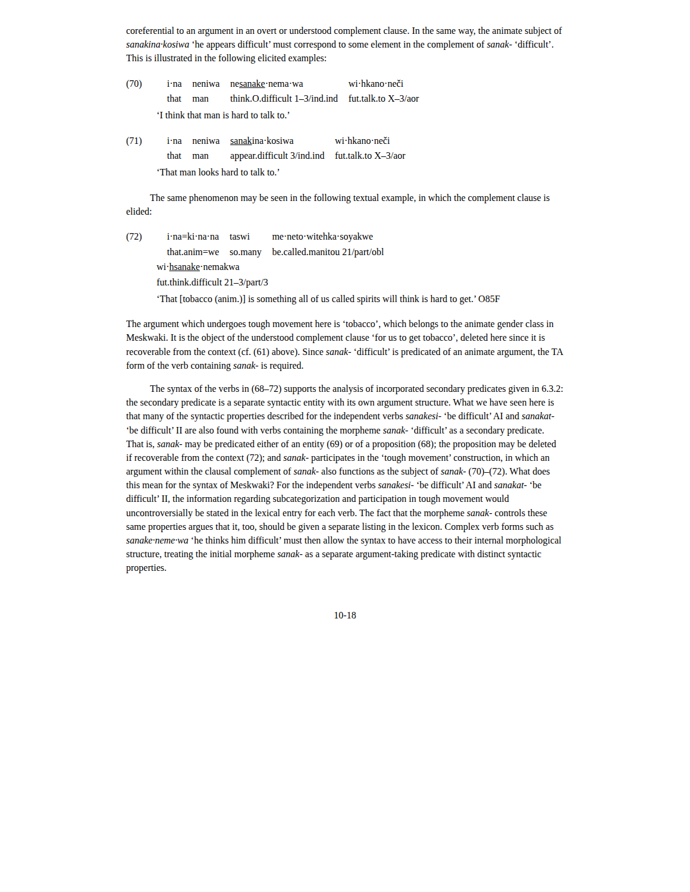coreferential to an argument in an overt or understood complement clause. In the same way, the animate subject of sanakina·kosiwa ‘he appears difficult’ must correspond to some element in the complement of sanak- ‘difficult’. This is illustrated in the following elicited examples:
| (70) | i·na | neniwa | ne sanake ·nema·wa | wi·hkano·neči |
| | that | man | think.O.difficult 1–3/ind.ind | fut.talk.to X–3/aor |
‘I think that man is hard to talk to.’
| (71) | i·na | neniwa | sanak ina·kosiwa | wi·hkano·neči |
| | that | man | appear.difficult 3/ind.ind | fut.talk.to X–3/aor |
‘That man looks hard to talk to.’
The same phenomenon may be seen in the following textual example, in which the complement clause is elided:
| (72) | i·na=ki·na·na | taswi | me·neto·witehka·soyakwe |
| | that.anim=we | so.many | be.called.manitou 21/part/obl |
| wi· hsanake ·nemakwa |
| fut.think.difficult 21–3/part/3 |
‘That [tobacco (anim.)] is something all of us called spirits will think is hard to get.’ O85F
The argument which undergoes tough movement here is ‘tobacco’, which belongs to the animate gender class in Meskwaki. It is the object of the understood complement clause ‘for us to get tobacco’, deleted here since it is recoverable from the context (cf. (61) above). Since sanak- ‘difficult’ is predicated of an animate argument, the TA form of the verb containing sanak- is required.
The syntax of the verbs in (68–72) supports the analysis of incorporated secondary predicates given in 6.3.2: the secondary predicate is a separate syntactic entity with its own argument structure. What we have seen here is that many of the syntactic properties described for the independent verbs sanakesi- ‘be difficult’ AI and sanakat- ‘be difficult’ II are also found with verbs containing the morpheme sanak- ‘difficult’ as a secondary predicate. That is, sanak- may be predicated either of an entity (69) or of a proposition (68); the proposition may be deleted if recoverable from the context (72); and sanak- participates in the ‘tough movement’ construction, in which an argument within the clausal complement of sanak- also functions as the subject of sanak- (70)–(72). What does this mean for the syntax of Meskwaki? For the independent verbs sanakesi- ‘be difficult’ AI and sanakat- ‘be difficult’ II, the information regarding subcategorization and participation in tough movement would uncontroversially be stated in the lexical entry for each verb. The fact that the morpheme sanak- controls these same properties argues that it, too, should be given a separate listing in the lexicon. Complex verb forms such as sanake·neme·wa ‘he thinks him difficult’ must then allow the syntax to have access to their internal morphological structure, treating the initial morpheme sanak- as a separate argument-taking predicate with distinct syntactic properties.
10-18